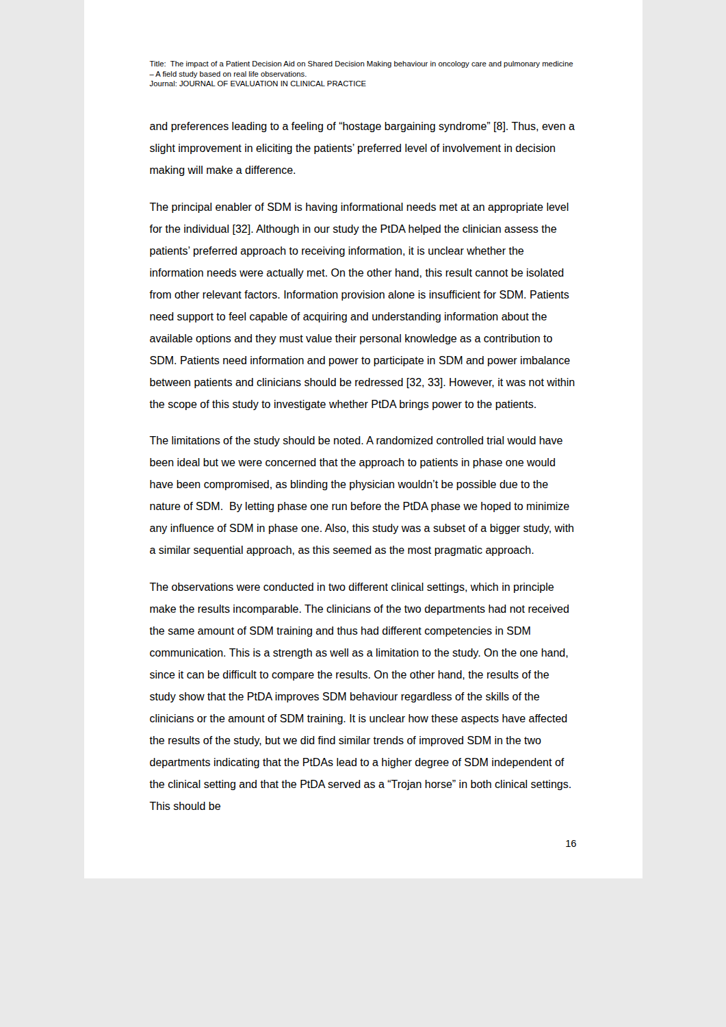Title: The impact of a Patient Decision Aid on Shared Decision Making behaviour in oncology care and pulmonary medicine – A field study based on real life observations.
Journal: JOURNAL OF EVALUATION IN CLINICAL PRACTICE
and preferences leading to a feeling of “hostage bargaining syndrome” [8]. Thus, even a slight improvement in eliciting the patients’ preferred level of involvement in decision making will make a difference.
The principal enabler of SDM is having informational needs met at an appropriate level for the individual [32]. Although in our study the PtDA helped the clinician assess the patients’ preferred approach to receiving information, it is unclear whether the information needs were actually met. On the other hand, this result cannot be isolated from other relevant factors. Information provision alone is insufficient for SDM. Patients need support to feel capable of acquiring and understanding information about the available options and they must value their personal knowledge as a contribution to SDM. Patients need information and power to participate in SDM and power imbalance between patients and clinicians should be redressed [32, 33]. However, it was not within the scope of this study to investigate whether PtDA brings power to the patients.
The limitations of the study should be noted. A randomized controlled trial would have been ideal but we were concerned that the approach to patients in phase one would have been compromised, as blinding the physician wouldn’t be possible due to the nature of SDM. By letting phase one run before the PtDA phase we hoped to minimize any influence of SDM in phase one. Also, this study was a subset of a bigger study, with a similar sequential approach, as this seemed as the most pragmatic approach.
The observations were conducted in two different clinical settings, which in principle make the results incomparable. The clinicians of the two departments had not received the same amount of SDM training and thus had different competencies in SDM communication. This is a strength as well as a limitation to the study. On the one hand, since it can be difficult to compare the results. On the other hand, the results of the study show that the PtDA improves SDM behaviour regardless of the skills of the clinicians or the amount of SDM training. It is unclear how these aspects have affected the results of the study, but we did find similar trends of improved SDM in the two departments indicating that the PtDAs lead to a higher degree of SDM independent of the clinical setting and that the PtDA served as a “Trojan horse” in both clinical settings. This should be
16